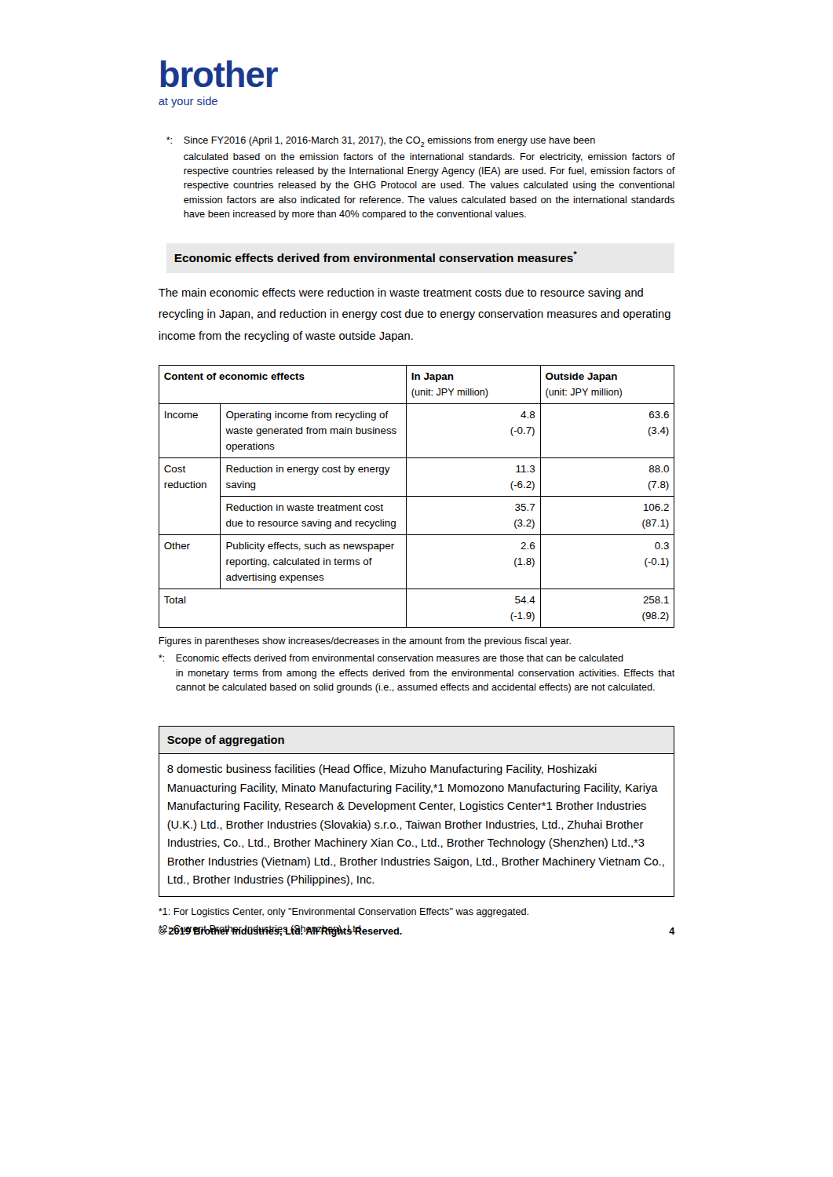brother
at your side
*: Since FY2016 (April 1, 2016-March 31, 2017), the CO2 emissions from energy use have been
calculated based on the emission factors of the international standards. For electricity, emission factors of respective countries released by the International Energy Agency (IEA) are used. For fuel, emission factors of respective countries released by the GHG Protocol are used. The values calculated using the conventional emission factors are also indicated for reference. The values calculated based on the international standards have been increased by more than 40% compared to the conventional values.
Economic effects derived from environmental conservation measures*
The main economic effects were reduction in waste treatment costs due to resource saving and recycling in Japan, and reduction in energy cost due to energy conservation measures and operating income from the recycling of waste outside Japan.
| Content of economic effects | In Japan (unit: JPY million) | Outside Japan (unit: JPY million) |
| --- | --- | --- |
| Income | Operating income from recycling of waste generated from main business operations | 4.8 (-0.7) | 63.6 (3.4) |
| Cost reduction | Reduction in energy cost by energy saving | 11.3 (-6.2) | 88.0 (7.8) |
| Reduction in waste treatment cost due to resource saving and recycling | 35.7 (3.2) | 106.2 (87.1) |
| Other | Publicity effects, such as newspaper reporting, calculated in terms of advertising expenses | 2.6 (1.8) | 0.3 (-0.1) |
| Total | 54.4 (-1.9) | 258.1 (98.2) |
Figures in parentheses show increases/decreases in the amount from the previous fiscal year.
*: Economic effects derived from environmental conservation measures are those that can be calculated
in monetary terms from among the effects derived from the environmental conservation activities. Effects that cannot be calculated based on solid grounds (i.e., assumed effects and accidental effects) are not calculated.
Scope of aggregation
8 domestic business facilities (Head Office, Mizuho Manufacturing Facility, Hoshizaki Manuacturing Facility, Minato Manufacturing Facility,*1 Momozono Manufacturing Facility, Kariya Manufacturing Facility, Research & Development Center, Logistics Center*1 Brother Industries (U.K.) Ltd., Brother Industries (Slovakia) s.r.o., Taiwan Brother Industries, Ltd., Zhuhai Brother Industries, Co., Ltd., Brother Machinery Xian Co., Ltd., Brother Technology (Shenzhen) Ltd.,*3 Brother Industries (Vietnam) Ltd., Brother Industries Saigon, Ltd., Brother Machinery Vietnam Co., Ltd., Brother Industries (Philippines), Inc.
*1: For Logistics Center, only "Environmental Conservation Effects" was aggregated.
*2: Current Brother Industries (Shenzhen), Ltd.
© 2019 Brother Industries, Ltd. All Rights Reserved. 4